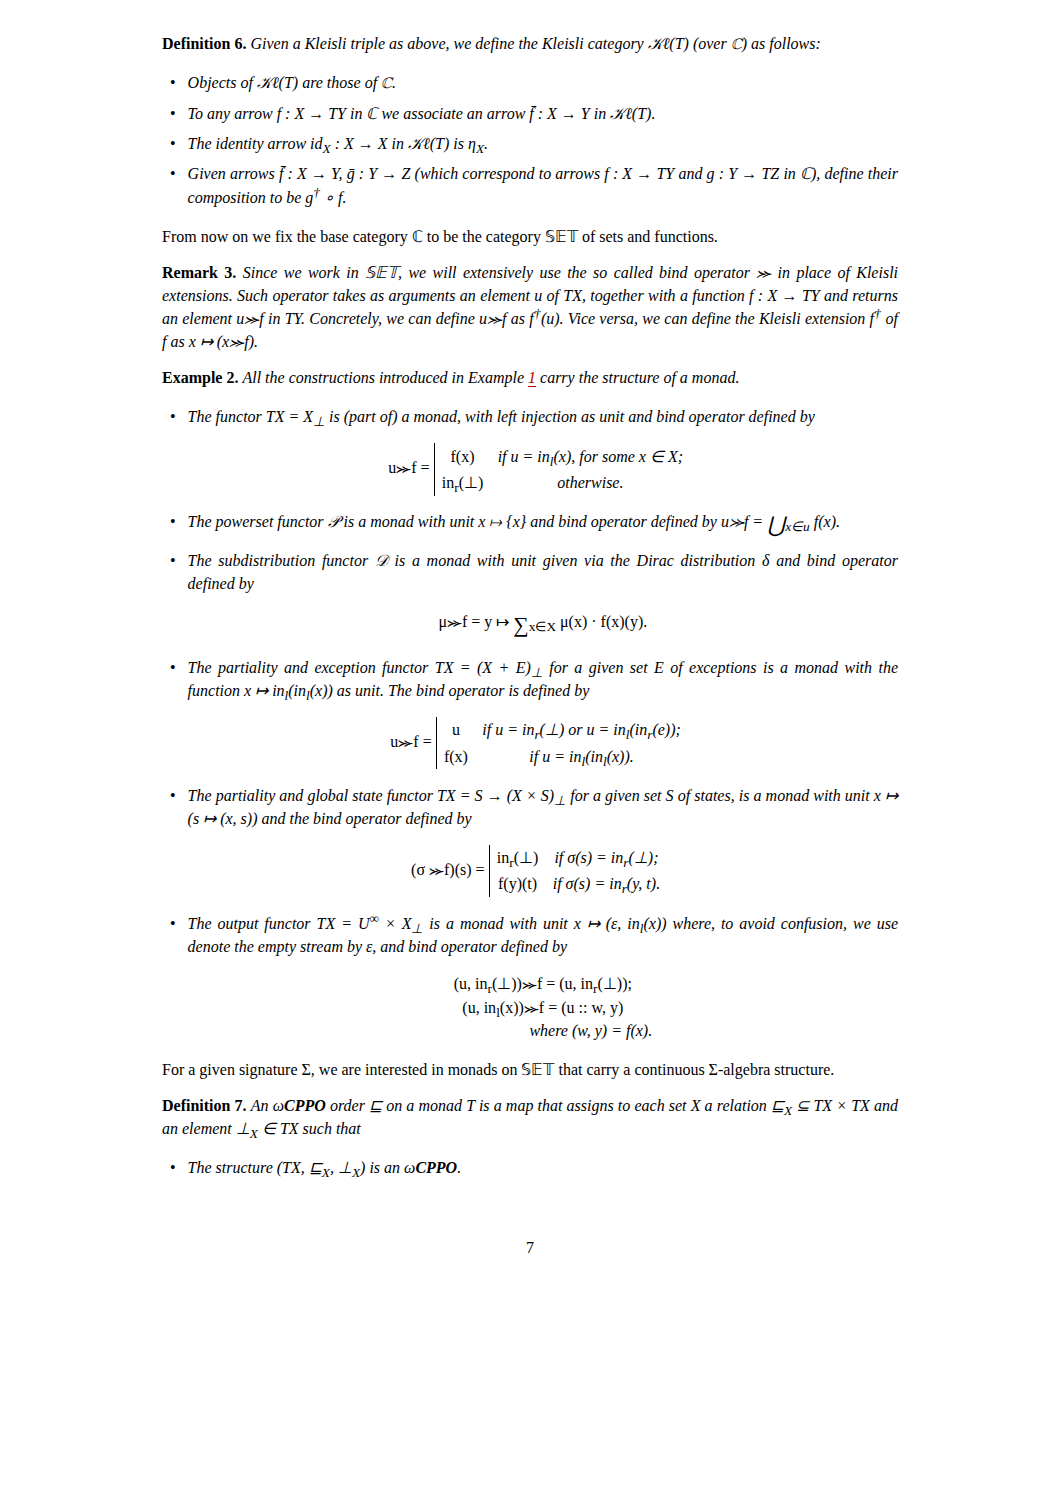Definition 6. Given a Kleisli triple as above, we define the Kleisli category 𝒦ℓ(T) (over ℂ) as follows:
Objects of 𝒦ℓ(T) are those of ℂ.
To any arrow f : X → TY in ℂ we associate an arrow f̄ : X → Y in 𝒦ℓ(T).
The identity arrow idX : X → X in 𝒦ℓ(T) is ηX.
Given arrows f̄ : X → Y, ḡ : Y → Z (which correspond to arrows f : X → TY and g : Y → TZ in ℂ), define their composition to be g† ∘ f.
From now on we fix the base category ℂ to be the category 𝕊𝔼𝕋 of sets and functions.
Remark 3. Since we work in 𝕊𝔼𝕋, we will extensively use the so called bind operator ⪼ in place of Kleisli extensions. Such operator takes as arguments an element u of TX, together with a function f : X → TY and returns an element u⪼f in TY. Concretely, we can define u⪼f as f†(u). Vice versa, we can define the Kleisli extension f† of f as x ↦ (x⪼f).
Example 2. All the constructions introduced in Example 1 carry the structure of a monad.
The functor TX = X⊥ is (part of) a monad, with left injection as unit and bind operator defined by u⪼f =
f(x) if u = inl(x), for some x ∈ X;
inr(⊥) otherwise.
The powerset functor 𝒫 is a monad with unit x ↦ {x} and bind operator defined by u⪼f = ⋃x∈u f(x).
The subdistribution functor 𝒟 is a monad with unit given via the Dirac distribution δ and bind operator defined by μ⪼f = y ↦ ∑x∈X μ(x) · f(x)(y).
The partiality and exception functor TX = (X + E)⊥ for a given set E of exceptions is a monad with the function x ↦ inl(inl(x)) as unit. The bind operator is defined by u⪼f =
uif u = inr(⊥) or u = inl(inr(e));
f(x) if u = inl(inl(x)).
The partiality and global state functor TX = S → (X × S)⊥ for a given set S of states, is a monad with unit x ↦ (s ↦ (x, s)) and the bind operator defined by (σ ⪼f)(s) =
inr(⊥) if σ(s) = inr(⊥);
f(y)(t) if σ(s) = inr(y, t).
The output functor TX = U∞ × X⊥ is a monad with unit x ↦ (ε, inl(x)) where, to avoid confusion, we use denote the empty stream by ε, and bind operator defined by (u, inr(⊥))⪼f = (u, inr(⊥));
(u, inl(x))⪼f = (u :: w, y)
where (w, y) = f(x).
For a given signature Σ, we are interested in monads on 𝕊𝔼𝕋 that carry a continuous Σ-algebra structure.
Definition 7. An ωCPPO order ⊑ on a monad T is a map that assigns to each set X a relation ⊑X ⊆ TX × TX and an element ⊥X ∈ TX such that
The structure (TX, ⊑X, ⊥X) is an ωCPPO.
7